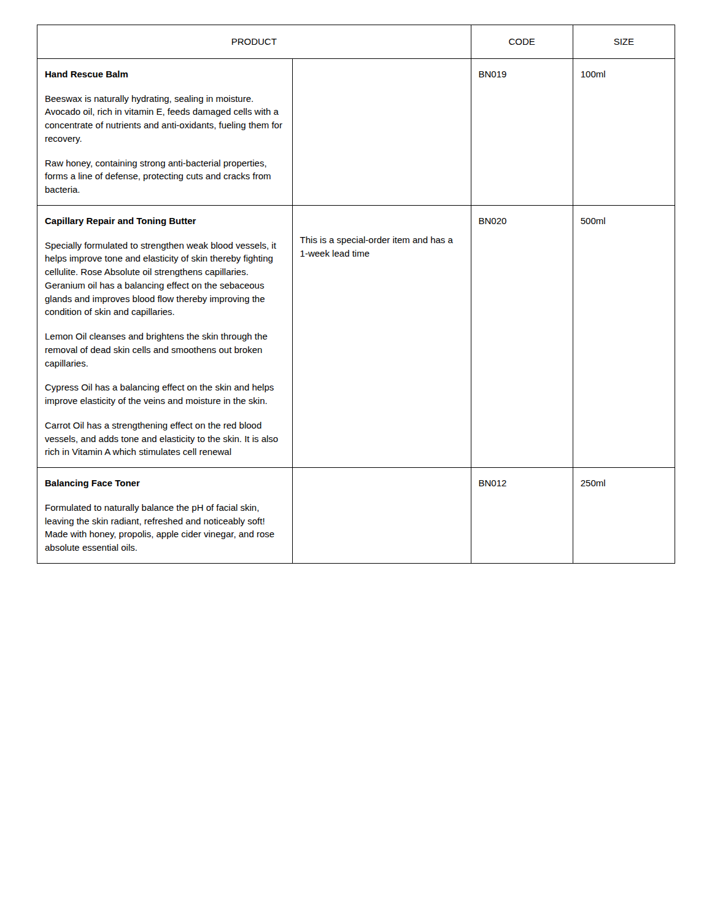| PRODUCT | CODE | SIZE |
| --- | --- | --- |
| Hand Rescue Balm Beeswax is naturally hydrating, sealing in moisture. Avocado oil, rich in vitamin E, feeds damaged cells with a concentrate of nutrients and anti-oxidants, fueling them for recovery. Raw honey, containing strong anti-bacterial properties, forms a line of defense, protecting cuts and cracks from bacteria. | | BN019 | 100ml |
| Capillary Repair and Toning Butter Specially formulated to strengthen weak blood vessels, it helps improve tone and elasticity of skin thereby fighting cellulite. Rose Absolute oil strengthens capillaries. Geranium oil has a balancing effect on the sebaceous glands and improves blood flow thereby improving the condition of skin and capillaries. Lemon Oil cleanses and brightens the skin through the removal of dead skin cells and smoothens out broken capillaries. Cypress Oil has a balancing effect on the skin and helps improve elasticity of the veins and moisture in the skin. Carrot Oil has a strengthening effect on the red blood vessels, and adds tone and elasticity to the skin. It is also rich in Vitamin A which stimulates cell renewal | This is a special-order item and has a 1-week lead time | BN020 | 500ml |
| Balancing Face Toner Formulated to naturally balance the pH of facial skin, leaving the skin radiant, refreshed and noticeably soft! Made with honey, propolis, apple cider vinegar, and rose absolute essential oils. | | BN012 | 250ml |